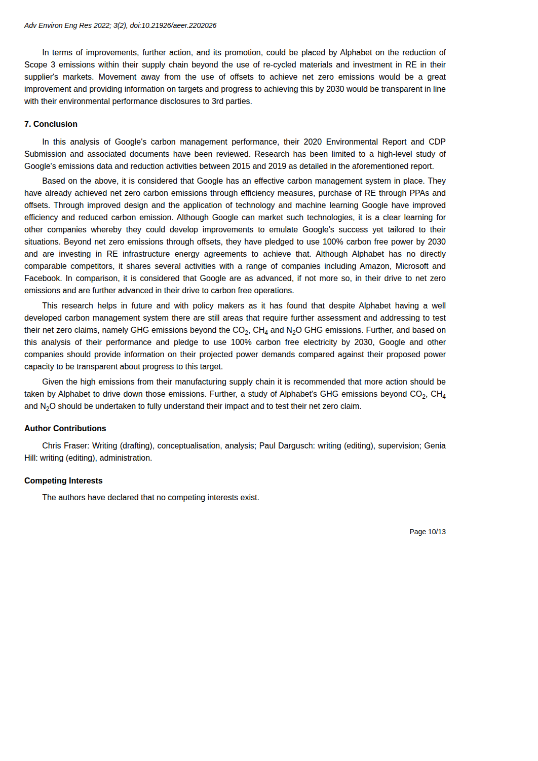Adv Environ Eng Res 2022; 3(2), doi:10.21926/aeer.2202026
In terms of improvements, further action, and its promotion, could be placed by Alphabet on the reduction of Scope 3 emissions within their supply chain beyond the use of re-cycled materials and investment in RE in their supplier's markets. Movement away from the use of offsets to achieve net zero emissions would be a great improvement and providing information on targets and progress to achieving this by 2030 would be transparent in line with their environmental performance disclosures to 3rd parties.
7. Conclusion
In this analysis of Google's carbon management performance, their 2020 Environmental Report and CDP Submission and associated documents have been reviewed. Research has been limited to a high-level study of Google's emissions data and reduction activities between 2015 and 2019 as detailed in the aforementioned report.
Based on the above, it is considered that Google has an effective carbon management system in place. They have already achieved net zero carbon emissions through efficiency measures, purchase of RE through PPAs and offsets. Through improved design and the application of technology and machine learning Google have improved efficiency and reduced carbon emission. Although Google can market such technologies, it is a clear learning for other companies whereby they could develop improvements to emulate Google's success yet tailored to their situations. Beyond net zero emissions through offsets, they have pledged to use 100% carbon free power by 2030 and are investing in RE infrastructure energy agreements to achieve that. Although Alphabet has no directly comparable competitors, it shares several activities with a range of companies including Amazon, Microsoft and Facebook. In comparison, it is considered that Google are as advanced, if not more so, in their drive to net zero emissions and are further advanced in their drive to carbon free operations.
This research helps in future and with policy makers as it has found that despite Alphabet having a well developed carbon management system there are still areas that require further assessment and addressing to test their net zero claims, namely GHG emissions beyond the CO2, CH4 and N2O GHG emissions. Further, and based on this analysis of their performance and pledge to use 100% carbon free electricity by 2030, Google and other companies should provide information on their projected power demands compared against their proposed power capacity to be transparent about progress to this target.
Given the high emissions from their manufacturing supply chain it is recommended that more action should be taken by Alphabet to drive down those emissions. Further, a study of Alphabet's GHG emissions beyond CO2, CH4 and N2O should be undertaken to fully understand their impact and to test their net zero claim.
Author Contributions
Chris Fraser: Writing (drafting), conceptualisation, analysis; Paul Dargusch: writing (editing), supervision; Genia Hill: writing (editing), administration.
Competing Interests
The authors have declared that no competing interests exist.
Page 10/13